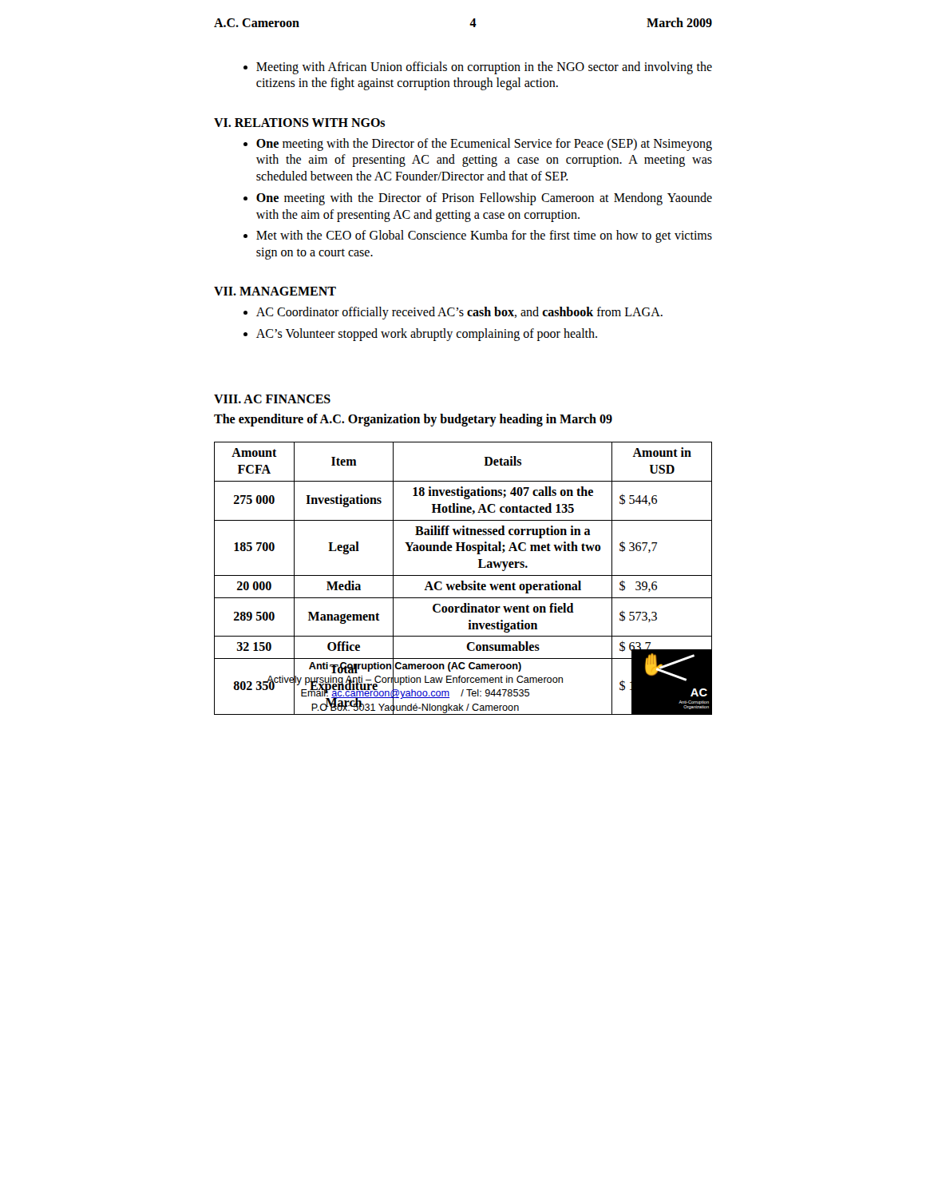A.C. Cameroon
4
March 2009
Meeting with African Union officials on corruption in the NGO sector and involving the citizens in the fight against corruption through legal action.
VI. RELATIONS WITH NGOs
One meeting with the Director of the Ecumenical Service for Peace (SEP) at Nsimeyong with the aim of presenting AC and getting a case on corruption. A meeting was scheduled between the AC Founder/Director and that of SEP.
One meeting with the Director of Prison Fellowship Cameroon at Mendong Yaounde with the aim of presenting AC and getting a case on corruption.
Met with the CEO of Global Conscience Kumba for the first time on how to get victims sign on to a court case.
VII. MANAGEMENT
AC Coordinator officially received AC’s cash box, and cashbook from LAGA.
AC’s Volunteer stopped work abruptly complaining of poor health.
VIII. AC FINANCES
The expenditure of A.C. Organization by budgetary heading in March 09
| Amount FCFA | Item | Details | Amount in USD |
| --- | --- | --- | --- |
| 275 000 | Investigations | 18 investigations; 407 calls on the Hotline, AC contacted 135 | $ 544,6 |
| 185 700 | Legal | Bailiff witnessed corruption in a Yaounde Hospital; AC met with two Lawyers. | $ 367,7 |
| 20 000 | Media | AC website went operational | $ 39,6 |
| 289 500 | Management | Coordinator went on field investigation | $ 573,3 |
| 32 150 | Office | Consumables | $ 63,7 |
| 802 350 | Total Expenditure March | | $ 1 588,8 |
Anti – Corruption Cameroon (AC Cameroon)
Actively pursuing Anti – Corruption Law Enforcement in Cameroon
Email: ac.cameroon@yahoo.com / Tel: 94478535
P.O Box: 5031 Yaoundé-Nlongkak / Cameroon
✋
AC
Anti-Corruption
Organization